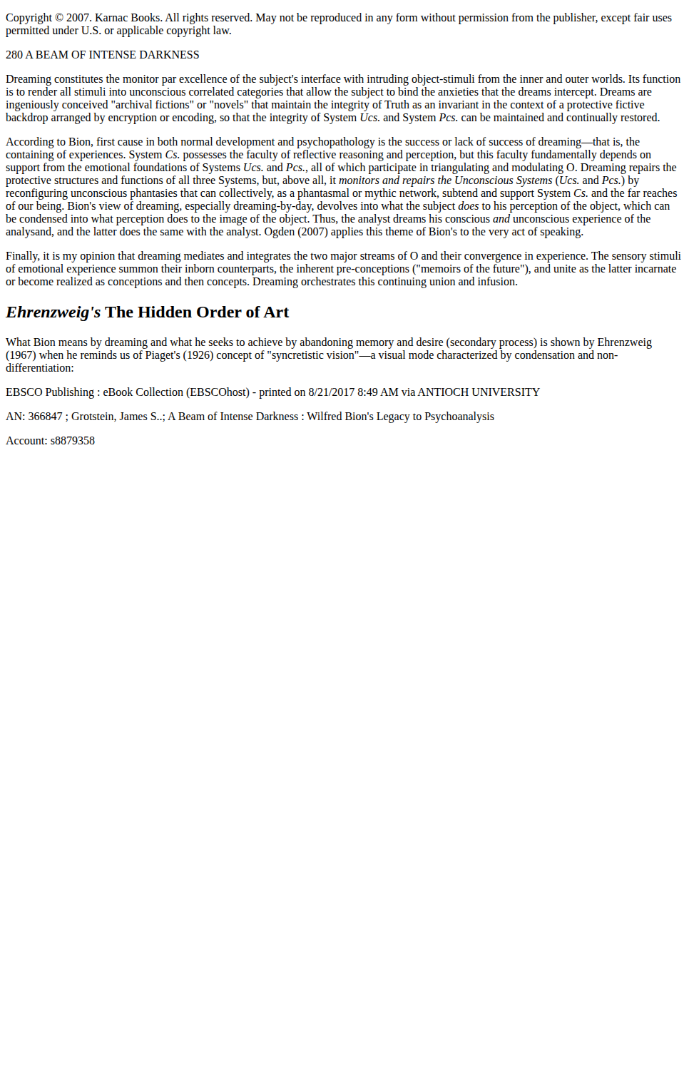Copyright © 2007. Karnac Books. All rights reserved. May not be reproduced in any form without permission from the publisher, except fair uses permitted under U.S. or applicable copyright law.
280 A BEAM OF INTENSE DARKNESS
Dreaming constitutes the monitor par excellence of the subject's interface with intruding object-stimuli from the inner and outer worlds. Its function is to render all stimuli into unconscious correlated categories that allow the subject to bind the anxieties that the dreams intercept. Dreams are ingeniously conceived "archival fictions" or "novels" that maintain the integrity of Truth as an invariant in the context of a protective fictive backdrop arranged by encryption or encoding, so that the integrity of System Ucs. and System Pcs. can be maintained and continually restored.
According to Bion, first cause in both normal development and psychopathology is the success or lack of success of dreaming—that is, the containing of experiences. System Cs. possesses the faculty of reflective reasoning and perception, but this faculty fundamentally depends on support from the emotional foundations of Systems Ucs. and Pcs., all of which participate in triangulating and modulating O. Dreaming repairs the protective structures and functions of all three Systems, but, above all, it monitors and repairs the Unconscious Systems (Ucs. and Pcs.) by reconfiguring unconscious phantasies that can collectively, as a phantasmal or mythic network, subtend and support System Cs. and the far reaches of our being. Bion's view of dreaming, especially dreaming-by-day, devolves into what the subject does to his perception of the object, which can be condensed into what perception does to the image of the object. Thus, the analyst dreams his conscious and unconscious experience of the analysand, and the latter does the same with the analyst. Ogden (2007) applies this theme of Bion's to the very act of speaking.
Finally, it is my opinion that dreaming mediates and integrates the two major streams of O and their convergence in experience. The sensory stimuli of emotional experience summon their inborn counterparts, the inherent pre-conceptions ("memoirs of the future"), and unite as the latter incarnate or become realized as conceptions and then concepts. Dreaming orchestrates this continuing union and infusion.
Ehrenzweig's The Hidden Order of Art
What Bion means by dreaming and what he seeks to achieve by abandoning memory and desire (secondary process) is shown by Ehrenzweig (1967) when he reminds us of Piaget's (1926) concept of "syncretistic vision"—a visual mode characterized by condensation and non-differentiation:
EBSCO Publishing : eBook Collection (EBSCOhost) - printed on 8/21/2017 8:49 AM via ANTIOCH UNIVERSITY
AN: 366847 ; Grotstein, James S..; A Beam of Intense Darkness : Wilfred Bion's Legacy to Psychoanalysis
Account: s8879358